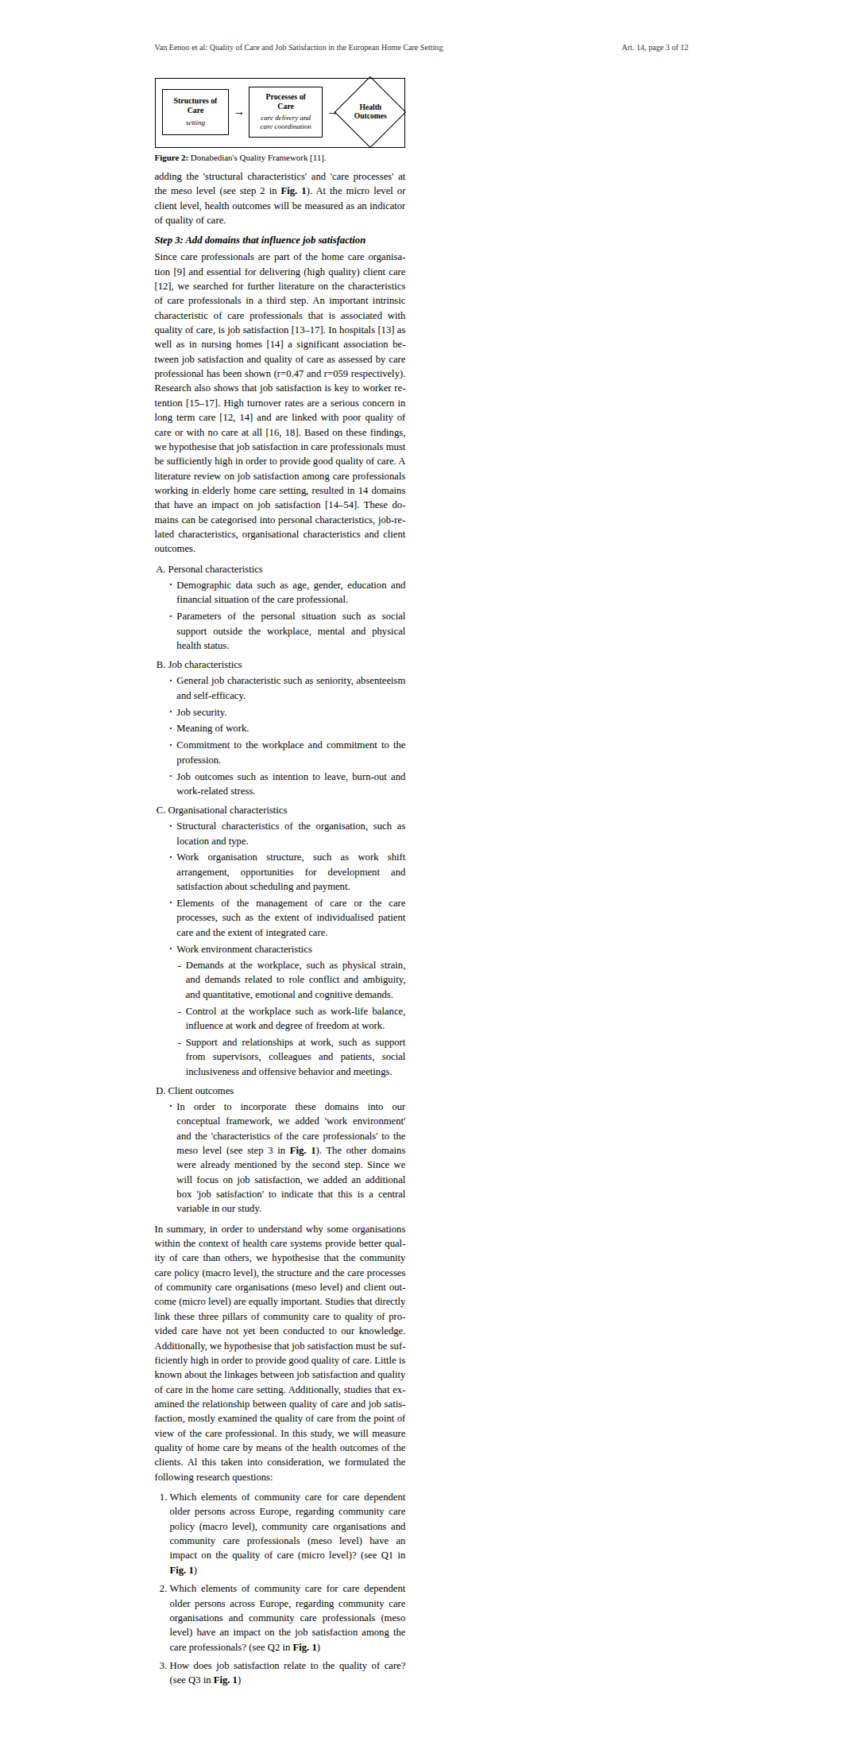Van Eenoo et al: Quality of Care and Job Satisfaction in the European Home Care Setting Art. 14, page 3 of 12
Structures of
Care setting
→
Processes of
Care care delivery and
care coordination
→
Health
Outcomes
Figure 2: Donabedian's Quality Framework [11].
adding the 'structural characteristics' and 'care processes' at the meso level (see step 2 in Fig. 1). At the micro level or client level, health outcomes will be measured as an indicator of quality of care.
Step 3: Add domains that influence job satisfaction
Since care professionals are part of the home care organisation [9] and essential for delivering (high quality) client care [12], we searched for further literature on the characteristics of care professionals in a third step. An important intrinsic characteristic of care professionals that is associated with quality of care, is job satisfaction [13–17]. In hospitals [13] as well as in nursing homes [14] a significant association between job satisfaction and quality of care as assessed by care professional has been shown (r=0.47 and r=059 respectively). Research also shows that job satisfaction is key to worker retention [15–17]. High turnover rates are a serious concern in long term care [12, 14] and are linked with poor quality of care or with no care at all [16, 18]. Based on these findings, we hypothesise that job satisfaction in care professionals must be sufficiently high in order to provide good quality of care. A literature review on job satisfaction among care professionals working in elderly home care setting, resulted in 14 domains that have an impact on job satisfaction [14–54]. These domains can be categorised into personal characteristics, job-related characteristics, organisational characteristics and client outcomes.
Personal characteristics
Demographic data such as age, gender, education and financial situation of the care professional.
Parameters of the personal situation such as social support outside the workplace, mental and physical health status.
Job characteristics
General job characteristic such as seniority, absenteeism and self-efficacy.
Job security.
Meaning of work.
Commitment to the workplace and commitment to the profession.
Job outcomes such as intention to leave, burn-out and work-related stress.
Organisational characteristics
Structural characteristics of the organisation, such as location and type.
Work organisation structure, such as work shift arrangement, opportunities for development and satisfaction about scheduling and payment.
Elements of the management of care or the care processes, such as the extent of individualised patient care and the extent of integrated care.
Work environment characteristics
Demands at the workplace, such as physical strain, and demands related to role conflict and ambiguity, and quantitative, emotional and cognitive demands.
Control at the workplace such as work-life balance, influence at work and degree of freedom at work.
Support and relationships at work, such as support from supervisors, colleagues and patients, social inclusiveness and offensive behavior and meetings.
Client outcomes
In order to incorporate these domains into our conceptual framework, we added 'work environment' and the 'characteristics of the care professionals' to the meso level (see step 3 in Fig. 1). The other domains were already mentioned by the second step. Since we will focus on job satisfaction, we added an additional box 'job satisfaction' to indicate that this is a central variable in our study.
In summary, in order to understand why some organisations within the context of health care systems provide better quality of care than others, we hypothesise that the community care policy (macro level), the structure and the care processes of community care organisations (meso level) and client outcome (micro level) are equally important. Studies that directly link these three pillars of community care to quality of provided care have not yet been conducted to our knowledge. Additionally, we hypothesise that job satisfaction must be sufficiently high in order to provide good quality of care. Little is known about the linkages between job satisfaction and quality of care in the home care setting. Additionally, studies that examined the relationship between quality of care and job satisfaction, mostly examined the quality of care from the point of view of the care professional. In this study, we will measure quality of home care by means of the health outcomes of the clients. Al this taken into consideration, we formulated the following research questions:
Which elements of community care for care dependent older persons across Europe, regarding community care policy (macro level), community care organisations and community care professionals (meso level) have an impact on the quality of care (micro level)? (see Q1 in Fig. 1)
Which elements of community care for care dependent older persons across Europe, regarding community care organisations and community care professionals (meso level) have an impact on the job satisfaction among the care professionals? (see Q2 in Fig. 1)
How does job satisfaction relate to the quality of care? (see Q3 in Fig. 1)